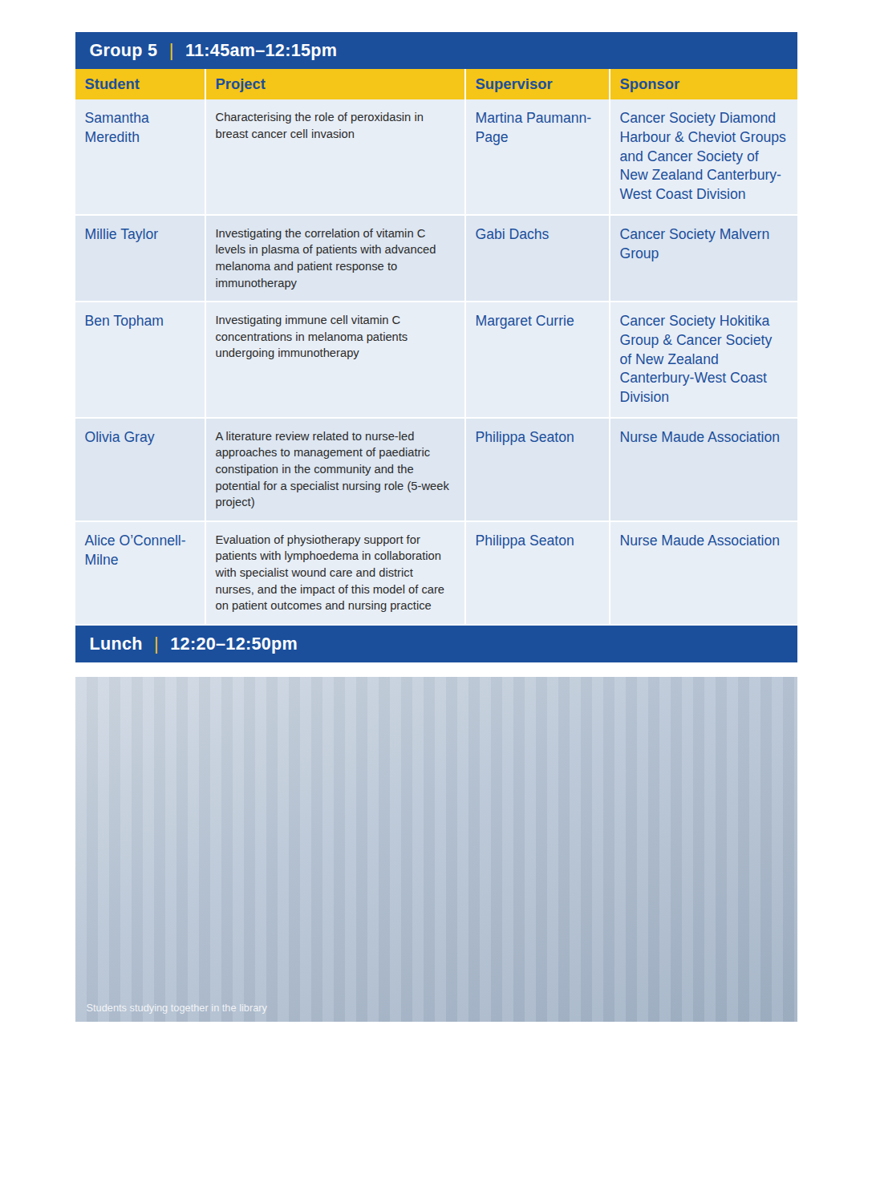Group 5 | 11:45am–12:15pm
| Student | Project | Supervisor | Sponsor |
| --- | --- | --- | --- |
| Samantha Meredith | Characterising the role of peroxidasin in breast cancer cell invasion | Martina Paumann-Page | Cancer Society Diamond Harbour & Cheviot Groups and Cancer Society of New Zealand Canterbury-West Coast Division |
| Millie Taylor | Investigating the correlation of vitamin C levels in plasma of patients with advanced melanoma and patient response to immunotherapy | Gabi Dachs | Cancer Society Malvern Group |
| Ben Topham | Investigating immune cell vitamin C concentrations in melanoma patients undergoing immunotherapy | Margaret Currie | Cancer Society Hokitika Group & Cancer Society of New Zealand Canterbury-West Coast Division |
| Olivia Gray | A literature review related to nurse-led approaches to management of paediatric constipation in the community and the potential for a specialist nursing role (5-week project) | Philippa Seaton | Nurse Maude Association |
| Alice O’Connell-Milne | Evaluation of physiotherapy support for patients with lymphoedema in collaboration with specialist wound care and district nurses, and the impact of this model of care on patient outcomes and nursing practice | Philippa Seaton | Nurse Maude Association |
Lunch | 12:20–12:50pm
Students studying together in the library